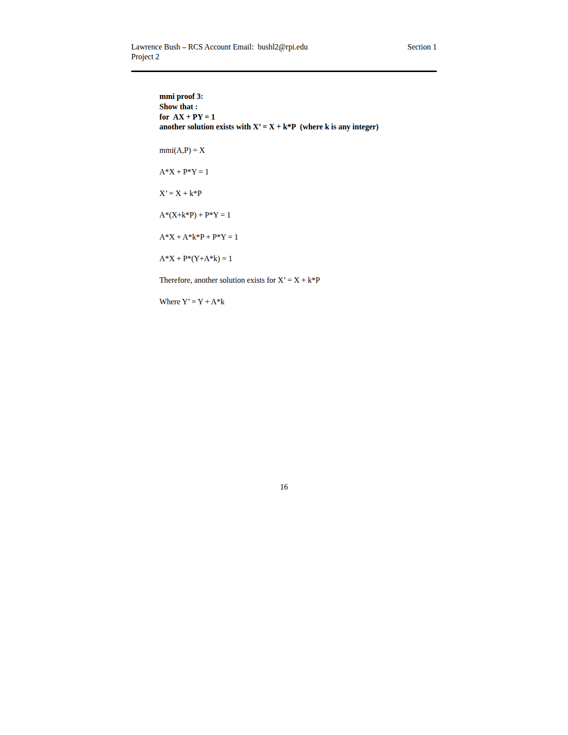Lawrence Bush – RCS Account Email: bushl2@rpi.edu
Project 2
Section 1
mmi proof 3:
Show that :
for AX + PY = 1
another solution exists with X’ = X + k*P (where k is any integer)
mmi(A,P) = X
A*X + P*Y = 1
X’ = X + k*P
A*(X+k*P) + P*Y = 1
A*X + A*k*P + P*Y = 1
A*X + P*(Y+A*k) = 1
Therefore, another solution exists for X’ = X + k*P
Where Y’ = Y + A*k
16